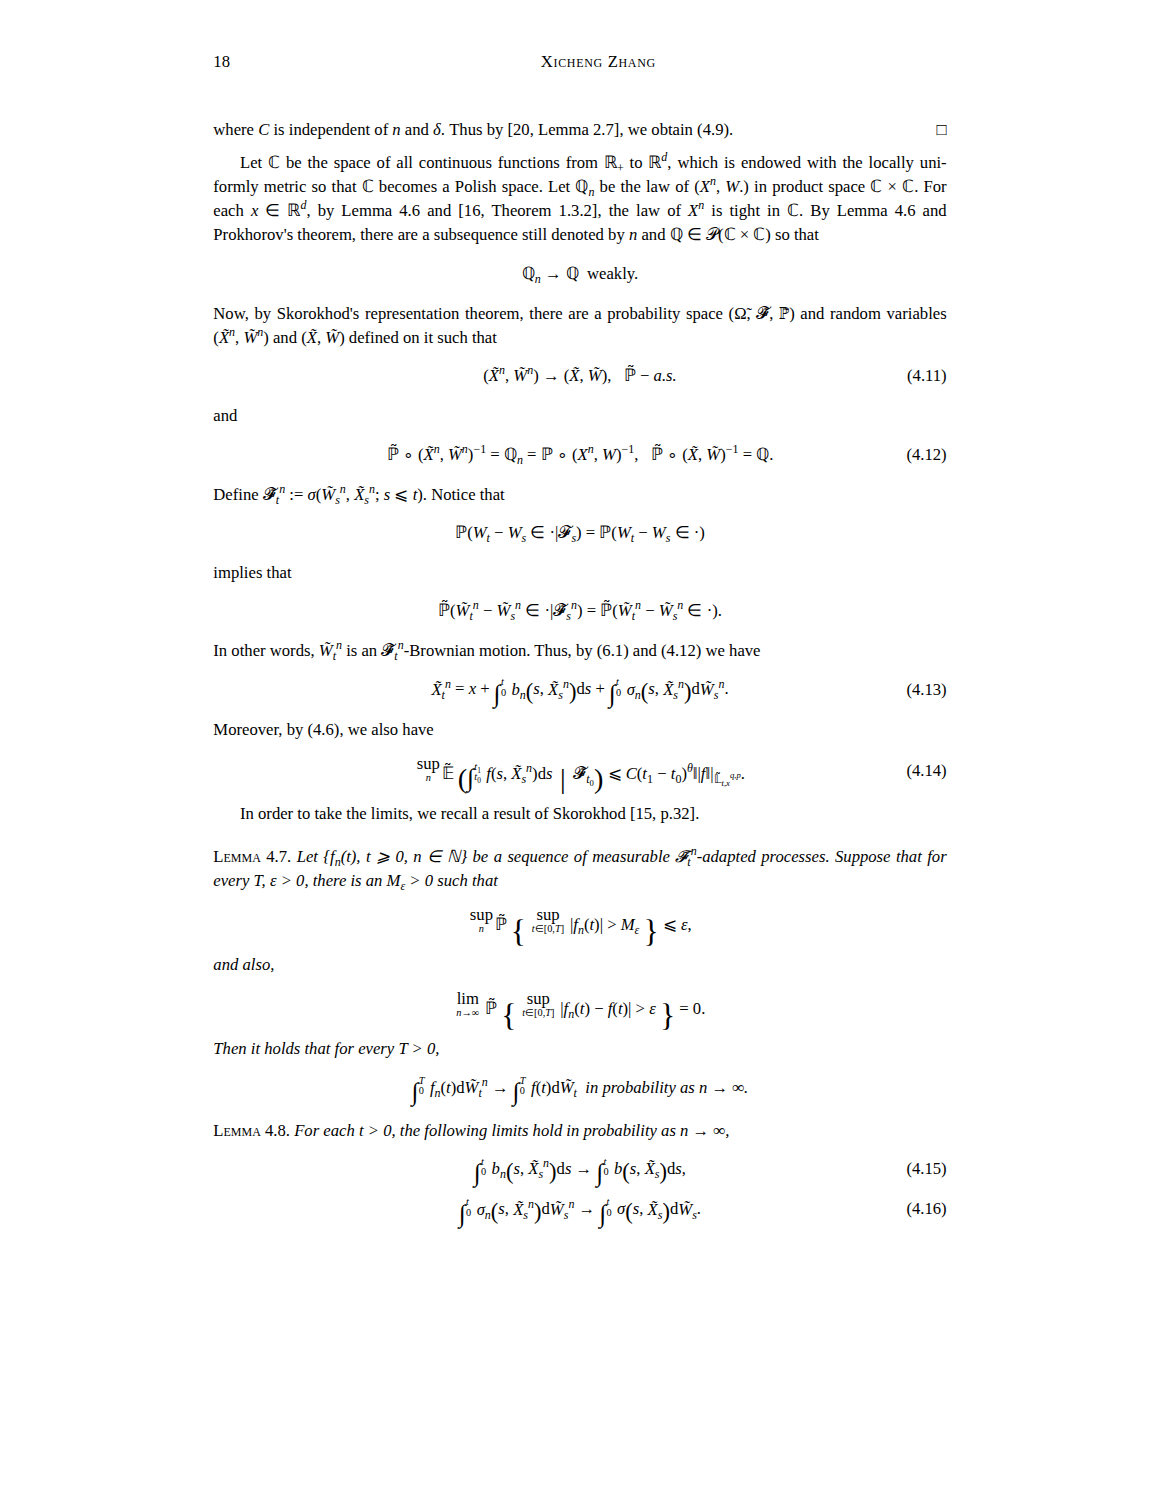18 Xicheng Zhang
where C is independent of n and δ. Thus by [20, Lemma 2.7], we obtain (4.9). □
Let ℂ be the space of all continuous functions from ℝ+ to ℝd, which is endowed with the locally uniformly metric so that ℂ becomes a Polish space. Let ℚn be the law of (Xn, W.) in product space ℂ × ℂ. For each x ∈ ℝd, by Lemma 4.6 and [16, Theorem 1.3.2], the law of Xn is tight in ℂ. By Lemma 4.6 and Prokhorov's theorem, there are a subsequence still denoted by n and ℚ ∈ 𝒫(ℂ × ℂ) so that
ℚn → ℚ weakly.
Now, by Skorokhod's representation theorem, there are a probability space (Ω̃, 𝓕̃, ℙ̃) and random variables (X̃n, W̃n) and (X̃, W̃) defined on it such that
(X̃n, W̃n) → (X̃, W̃), ℙ̃ − a.s. (4.11)
and
ℙ̃ ∘ (X̃n, W̃n)−1 = ℚn = ℙ ∘ (Xn, W)−1, ℙ̃ ∘ (X̃, W̃)−1 = ℚ. (4.12)
Define 𝓕̃tn := σ(W̃sn, X̃sn; s ⩽ t). Notice that
ℙ(Wt − Ws ∈ ·|𝓕s) = ℙ(Wt − Ws ∈ ·)
implies that
ℙ̃(W̃tn − W̃sn ∈ ·|𝓕̃sn) = ℙ̃(W̃tn − W̃sn ∈ ·).
In other words, W̃tn is an 𝓕̃tn-Brownian motion. Thus, by (6.1) and (4.12) we have
X̃tn = x + ∫t 0 bn(s, X̃sn) ds + ∫t 0 σn(s, X̃sn) dW̃sn. (4.13)
Moreover, by (4.6), we also have
sup n 𝔼̃ (∫t1 t0 f(s, X̃sn)ds | 𝓕̃t0) ⩽ C(t1 − t0)θ‖|f‖|𝕃̃t,xq,p. (4.14)
In order to take the limits, we recall a result of Skorokhod [15, p.32].
Lemma 4.7. Let {fn(t), t ⩾ 0, n ∈ ℕ} be a sequence of measurable 𝓕̃tn-adapted processes. Suppose that for every T, ε > 0, there is an Mε > 0 such that
sup n ℙ̃ { sup t∈[0,T] |fn(t)| > Mε } ⩽ ε,
and also,
lim n→∞ ℙ̃ { sup t∈[0,T] |fn(t) − f(t)| > ε } = 0.
Then it holds that for every T > 0,
∫T 0 fn(t)dW̃tn → ∫T 0 f(t)dW̃t in probability as n → ∞.
Lemma 4.8. For each t > 0, the following limits hold in probability as n → ∞,
∫t 0 bn(s, X̃sn) ds → ∫t 0 b(s, X̃s) ds, (4.15)
∫t 0 σn(s, X̃sn) dW̃sn → ∫t 0 σ(s, X̃s) dW̃s. (4.16)